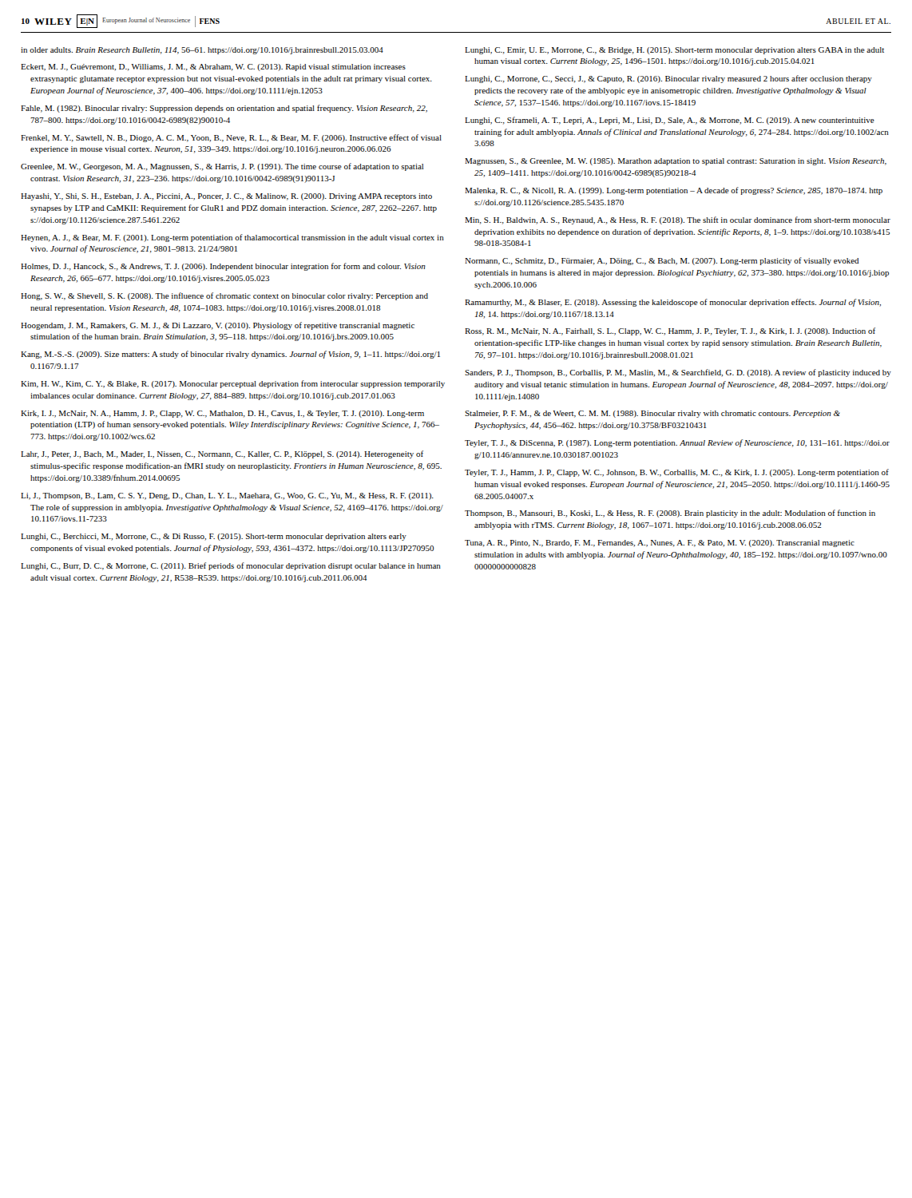10 WILEY E|N European Journal of Neuroscience FENS
ABULEIL ET AL.
in older adults. Brain Research Bulletin, 114, 56–61. https://doi.org/10.1016/j.brainresbull.2015.03.004
Eckert, M. J., Guévremont, D., Williams, J. M., & Abraham, W. C. (2013). Rapid visual stimulation increases extrasynaptic glutamate receptor expression but not visual-evoked potentials in the adult rat primary visual cortex. European Journal of Neuroscience, 37, 400–406. https://doi.org/10.1111/ejn.12053
Fahle, M. (1982). Binocular rivalry: Suppression depends on orientation and spatial frequency. Vision Research, 22, 787–800. https://doi.org/10.1016/0042-6989(82)90010-4
Frenkel, M. Y., Sawtell, N. B., Diogo, A. C. M., Yoon, B., Neve, R. L., & Bear, M. F. (2006). Instructive effect of visual experience in mouse visual cortex. Neuron, 51, 339–349. https://doi.org/10.1016/j.neuron.2006.06.026
Greenlee, M. W., Georgeson, M. A., Magnussen, S., & Harris, J. P. (1991). The time course of adaptation to spatial contrast. Vision Research, 31, 223–236. https://doi.org/10.1016/0042-6989(91)90113-J
Hayashi, Y., Shi, S. H., Esteban, J. A., Piccini, A., Poncer, J. C., & Malinow, R. (2000). Driving AMPA receptors into synapses by LTP and CaMKII: Requirement for GluR1 and PDZ domain interaction. Science, 287, 2262–2267. https://doi.org/10.1126/science.287.5461.2262
Heynen, A. J., & Bear, M. F. (2001). Long-term potentiation of thalamocortical transmission in the adult visual cortex in vivo. Journal of Neuroscience, 21, 9801–9813. 21/24/9801
Holmes, D. J., Hancock, S., & Andrews, T. J. (2006). Independent binocular integration for form and colour. Vision Research, 26, 665–677. https://doi.org/10.1016/j.visres.2005.05.023
Hong, S. W., & Shevell, S. K. (2008). The influence of chromatic context on binocular color rivalry: Perception and neural representation. Vision Research, 48, 1074–1083. https://doi.org/10.1016/j.visres.2008.01.018
Hoogendam, J. M., Ramakers, G. M. J., & Di Lazzaro, V. (2010). Physiology of repetitive transcranial magnetic stimulation of the human brain. Brain Stimulation, 3, 95–118. https://doi.org/10.1016/j.brs.2009.10.005
Kang, M.-S.-S. (2009). Size matters: A study of binocular rivalry dynamics. Journal of Vision, 9, 1–11. https://doi.org/10.1167/9.1.17
Kim, H. W., Kim, C. Y., & Blake, R. (2017). Monocular perceptual deprivation from interocular suppression temporarily imbalances ocular dominance. Current Biology, 27, 884–889. https://doi.org/10.1016/j.cub.2017.01.063
Kirk, I. J., McNair, N. A., Hamm, J. P., Clapp, W. C., Mathalon, D. H., Cavus, I., & Teyler, T. J. (2010). Long-term potentiation (LTP) of human sensory-evoked potentials. Wiley Interdisciplinary Reviews: Cognitive Science, 1, 766–773. https://doi.org/10.1002/wcs.62
Lahr, J., Peter, J., Bach, M., Mader, I., Nissen, C., Normann, C., Kaller, C. P., Klöppel, S. (2014). Heterogeneity of stimulus-specific response modification-an fMRI study on neuroplasticity. Frontiers in Human Neuroscience, 8, 695. https://doi.org/10.3389/fnhum.2014.00695
Li, J., Thompson, B., Lam, C. S. Y., Deng, D., Chan, L. Y. L., Maehara, G., Woo, G. C., Yu, M., & Hess, R. F. (2011). The role of suppression in amblyopia. Investigative Ophthalmology & Visual Science, 52, 4169–4176. https://doi.org/10.1167/iovs.11-7233
Lunghi, C., Berchicci, M., Morrone, C., & Di Russo, F. (2015). Short-term monocular deprivation alters early components of visual evoked potentials. Journal of Physiology, 593, 4361–4372. https://doi.org/10.1113/JP270950
Lunghi, C., Burr, D. C., & Morrone, C. (2011). Brief periods of monocular deprivation disrupt ocular balance in human adult visual cortex. Current Biology, 21, R538–R539. https://doi.org/10.1016/j.cub.2011.06.004
Lunghi, C., Emir, U. E., Morrone, C., & Bridge, H. (2015). Short-term monocular deprivation alters GABA in the adult human visual cortex. Current Biology, 25, 1496–1501. https://doi.org/10.1016/j.cub.2015.04.021
Lunghi, C., Morrone, C., Secci, J., & Caputo, R. (2016). Binocular rivalry measured 2 hours after occlusion therapy predicts the recovery rate of the amblyopic eye in anisometropic children. Investigative Opthalmology & Visual Science, 57, 1537–1546. https://doi.org/10.1167/iovs.15-18419
Lunghi, C., Sframeli, A. T., Lepri, A., Lepri, M., Lisi, D., Sale, A., & Morrone, M. C. (2019). A new counterintuitive training for adult amblyopia. Annals of Clinical and Translational Neurology, 6, 274–284. https://doi.org/10.1002/acn3.698
Magnussen, S., & Greenlee, M. W. (1985). Marathon adaptation to spatial contrast: Saturation in sight. Vision Research, 25, 1409–1411. https://doi.org/10.1016/0042-6989(85)90218-4
Malenka, R. C., & Nicoll, R. A. (1999). Long-term potentiation – A decade of progress? Science, 285, 1870–1874. https://doi.org/10.1126/science.285.5435.1870
Min, S. H., Baldwin, A. S., Reynaud, A., & Hess, R. F. (2018). The shift in ocular dominance from short-term monocular deprivation exhibits no dependence on duration of deprivation. Scientific Reports, 8, 1–9. https://doi.org/10.1038/s41598-018-35084-1
Normann, C., Schmitz, D., Fürmaier, A., Döing, C., & Bach, M. (2007). Long-term plasticity of visually evoked potentials in humans is altered in major depression. Biological Psychiatry, 62, 373–380. https://doi.org/10.1016/j.biopsych.2006.10.006
Ramamurthy, M., & Blaser, E. (2018). Assessing the kaleidoscope of monocular deprivation effects. Journal of Vision, 18, 14. https://doi.org/10.1167/18.13.14
Ross, R. M., McNair, N. A., Fairhall, S. L., Clapp, W. C., Hamm, J. P., Teyler, T. J., & Kirk, I. J. (2008). Induction of orientation-specific LTP-like changes in human visual cortex by rapid sensory stimulation. Brain Research Bulletin, 76, 97–101. https://doi.org/10.1016/j.brainresbull.2008.01.021
Sanders, P. J., Thompson, B., Corballis, P. M., Maslin, M., & Searchfield, G. D. (2018). A review of plasticity induced by auditory and visual tetanic stimulation in humans. European Journal of Neuroscience, 48, 2084–2097. https://doi.org/10.1111/ejn.14080
Stalmeier, P. F. M., & de Weert, C. M. M. (1988). Binocular rivalry with chromatic contours. Perception & Psychophysics, 44, 456–462. https://doi.org/10.3758/BF03210431
Teyler, T. J., & DiScenna, P. (1987). Long-term potentiation. Annual Review of Neuroscience, 10, 131–161. https://doi.org/10.1146/annurev.ne.10.030187.001023
Teyler, T. J., Hamm, J. P., Clapp, W. C., Johnson, B. W., Corballis, M. C., & Kirk, I. J. (2005). Long-term potentiation of human visual evoked responses. European Journal of Neuroscience, 21, 2045–2050. https://doi.org/10.1111/j.1460-9568.2005.04007.x
Thompson, B., Mansouri, B., Koski, L., & Hess, R. F. (2008). Brain plasticity in the adult: Modulation of function in amblyopia with rTMS. Current Biology, 18, 1067–1071. https://doi.org/10.1016/j.cub.2008.06.052
Tuna, A. R., Pinto, N., Brardo, F. M., Fernandes, A., Nunes, A. F., & Pato, M. V. (2020). Transcranial magnetic stimulation in adults with amblyopia. Journal of Neuro-Ophthalmology, 40, 185–192. https://doi.org/10.1097/wno.0000000000000828